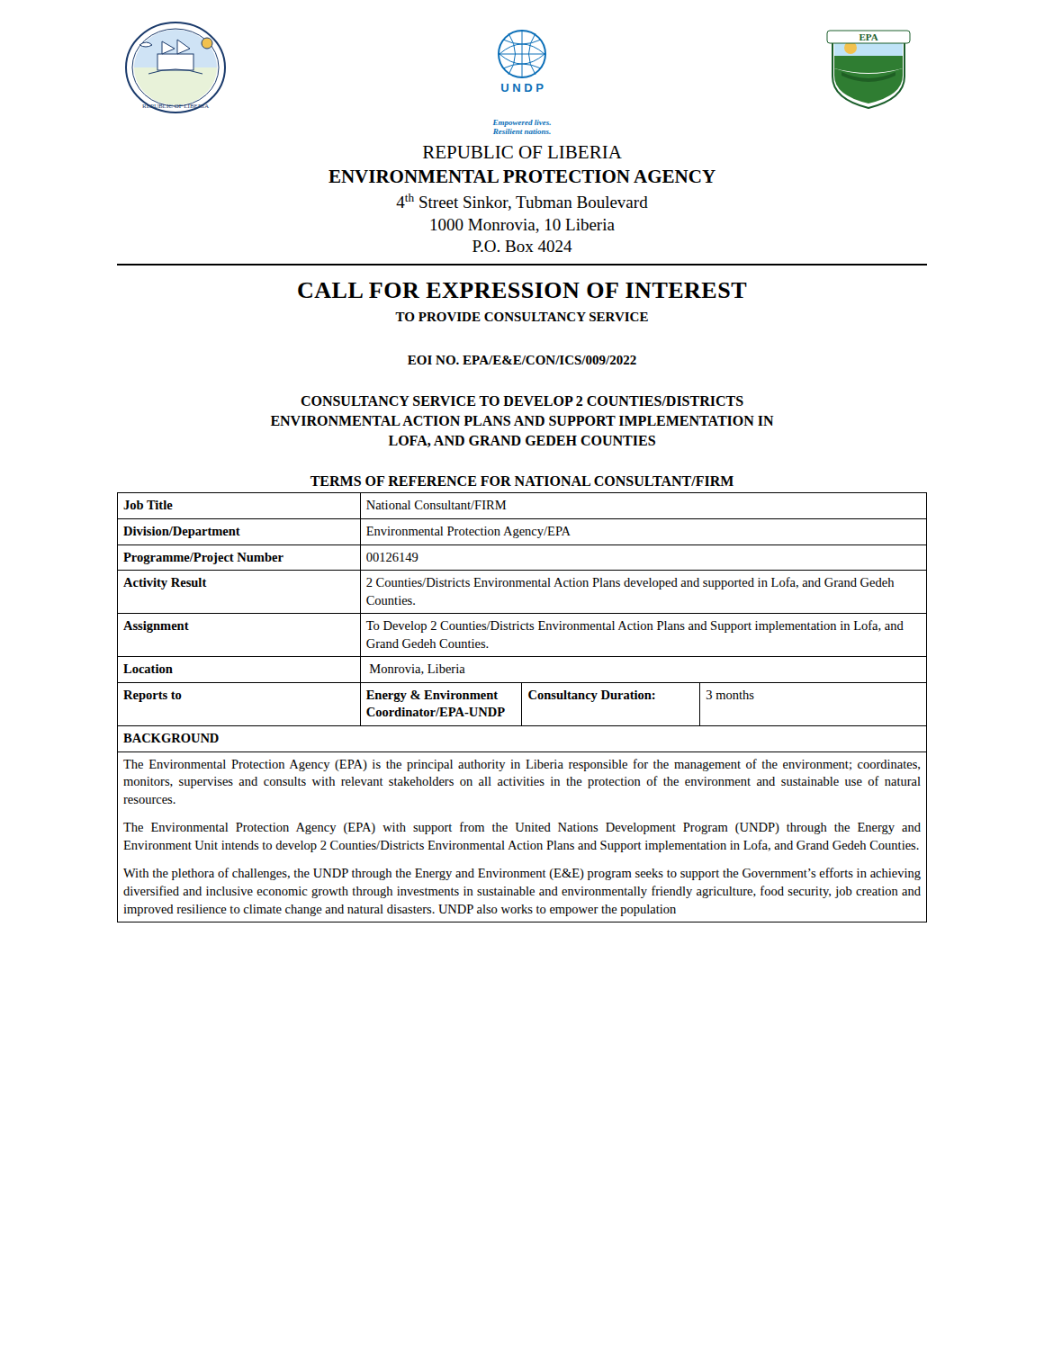REPUBLIC OF LIBERIA
U N D P
Empowered lives.
Resilient nations.
EPA
REPUBLIC OF LIBERIA
ENVIRONMENTAL PROTECTION AGENCY
4th Street Sinkor, Tubman Boulevard
1000 Monrovia, 10 Liberia
P.O. Box 4024
CALL FOR EXPRESSION OF INTEREST
TO PROVIDE CONSULTANCY SERVICE
EOI NO. EPA/E&E/CON/ICS/009/2022
CONSULTANCY SERVICE TO DEVELOP 2 COUNTIES/DISTRICTS
ENVIRONMENTAL ACTION PLANS AND SUPPORT IMPLEMENTATION IN
LOFA, AND GRAND GEDEH COUNTIES
TERMS OF REFERENCE FOR NATIONAL CONSULTANT/FIRM
| Job Title | National Consultant/FIRM |
| Division/Department | Environmental Protection Agency/EPA |
| Programme/Project Number | 00126149 |
| Activity Result | 2 Counties/Districts Environmental Action Plans developed and supported in Lofa, and Grand Gedeh Counties. |
| Assignment | To Develop 2 Counties/Districts Environmental Action Plans and Support implementation in Lofa, and Grand Gedeh Counties. |
| Location | Monrovia, Liberia |
| Reports to | Energy & Environment Coordinator/EPA-UNDP | Consultancy Duration: | 3 months |
| BACKGROUND |
| The Environmental Protection Agency (EPA) is the principal authority in Liberia responsible for the management of the environment; coordinates, monitors, supervises and consults with relevant stakeholders on all activities in the protection of the environment and sustainable use of natural resources. The Environmental Protection Agency (EPA) with support from the United Nations Development Program (UNDP) through the Energy and Environment Unit intends to develop 2 Counties/Districts Environmental Action Plans and Support implementation in Lofa, and Grand Gedeh Counties. With the plethora of challenges, the UNDP through the Energy and Environment (E&E) program seeks to support the Government’s efforts in achieving diversified and inclusive economic growth through investments in sustainable and environmentally friendly agriculture, food security, job creation and improved resilience to climate change and natural disasters. UNDP also works to empower the population |